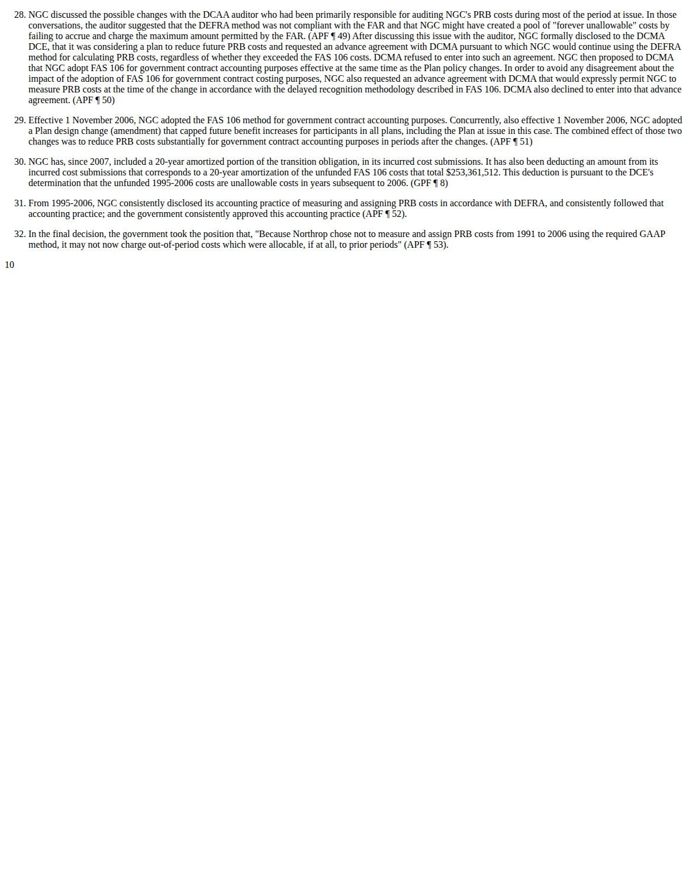NGC discussed the possible changes with the DCAA auditor who had been primarily responsible for auditing NGC's PRB costs during most of the period at issue. In those conversations, the auditor suggested that the DEFRA method was not compliant with the FAR and that NGC might have created a pool of "forever unallowable" costs by failing to accrue and charge the maximum amount permitted by the FAR. (APF ¶ 49) After discussing this issue with the auditor, NGC formally disclosed to the DCMA DCE, that it was considering a plan to reduce future PRB costs and requested an advance agreement with DCMA pursuant to which NGC would continue using the DEFRA method for calculating PRB costs, regardless of whether they exceeded the FAS 106 costs. DCMA refused to enter into such an agreement. NGC then proposed to DCMA that NGC adopt FAS 106 for government contract accounting purposes effective at the same time as the Plan policy changes. In order to avoid any disagreement about the impact of the adoption of FAS 106 for government contract costing purposes, NGC also requested an advance agreement with DCMA that would expressly permit NGC to measure PRB costs at the time of the change in accordance with the delayed recognition methodology described in FAS 106. DCMA also declined to enter into that advance agreement. (APF ¶ 50)
Effective 1 November 2006, NGC adopted the FAS 106 method for government contract accounting purposes. Concurrently, also effective 1 November 2006, NGC adopted a Plan design change (amendment) that capped future benefit increases for participants in all plans, including the Plan at issue in this case. The combined effect of those two changes was to reduce PRB costs substantially for government contract accounting purposes in periods after the changes. (APF ¶ 51)
NGC has, since 2007, included a 20-year amortized portion of the transition obligation, in its incurred cost submissions. It has also been deducting an amount from its incurred cost submissions that corresponds to a 20-year amortization of the unfunded FAS 106 costs that total $253,361,512. This deduction is pursuant to the DCE's determination that the unfunded 1995-2006 costs are unallowable costs in years subsequent to 2006. (GPF ¶ 8)
From 1995-2006, NGC consistently disclosed its accounting practice of measuring and assigning PRB costs in accordance with DEFRA, and consistently followed that accounting practice; and the government consistently approved this accounting practice (APF ¶ 52).
In the final decision, the government took the position that, "Because Northrop chose not to measure and assign PRB costs from 1991 to 2006 using the required GAAP method, it may not now charge out-of-period costs which were allocable, if at all, to prior periods" (APF ¶ 53).
10